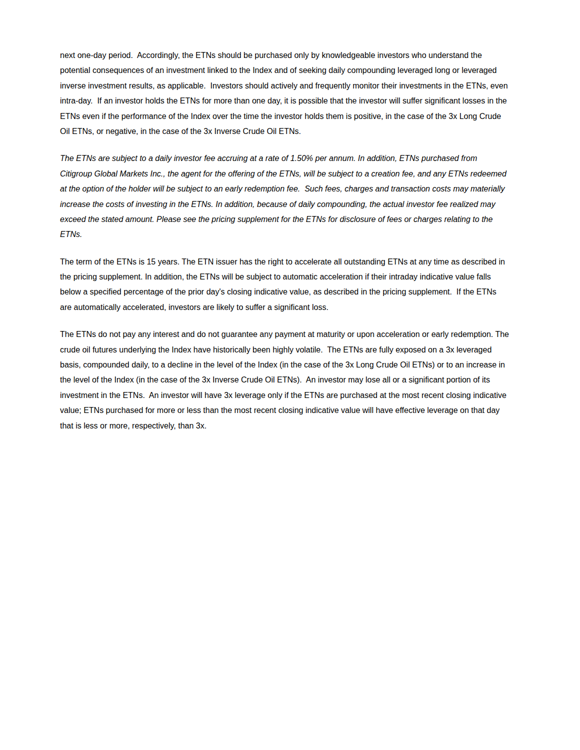next one-day period. Accordingly, the ETNs should be purchased only by knowledgeable investors who understand the potential consequences of an investment linked to the Index and of seeking daily compounding leveraged long or leveraged inverse investment results, as applicable. Investors should actively and frequently monitor their investments in the ETNs, even intra-day. If an investor holds the ETNs for more than one day, it is possible that the investor will suffer significant losses in the ETNs even if the performance of the Index over the time the investor holds them is positive, in the case of the 3x Long Crude Oil ETNs, or negative, in the case of the 3x Inverse Crude Oil ETNs.
The ETNs are subject to a daily investor fee accruing at a rate of 1.50% per annum. In addition, ETNs purchased from Citigroup Global Markets Inc., the agent for the offering of the ETNs, will be subject to a creation fee, and any ETNs redeemed at the option of the holder will be subject to an early redemption fee. Such fees, charges and transaction costs may materially increase the costs of investing in the ETNs. In addition, because of daily compounding, the actual investor fee realized may exceed the stated amount. Please see the pricing supplement for the ETNs for disclosure of fees or charges relating to the ETNs.
The term of the ETNs is 15 years. The ETN issuer has the right to accelerate all outstanding ETNs at any time as described in the pricing supplement. In addition, the ETNs will be subject to automatic acceleration if their intraday indicative value falls below a specified percentage of the prior day's closing indicative value, as described in the pricing supplement. If the ETNs are automatically accelerated, investors are likely to suffer a significant loss.
The ETNs do not pay any interest and do not guarantee any payment at maturity or upon acceleration or early redemption. The crude oil futures underlying the Index have historically been highly volatile. The ETNs are fully exposed on a 3x leveraged basis, compounded daily, to a decline in the level of the Index (in the case of the 3x Long Crude Oil ETNs) or to an increase in the level of the Index (in the case of the 3x Inverse Crude Oil ETNs). An investor may lose all or a significant portion of its investment in the ETNs. An investor will have 3x leverage only if the ETNs are purchased at the most recent closing indicative value; ETNs purchased for more or less than the most recent closing indicative value will have effective leverage on that day that is less or more, respectively, than 3x.